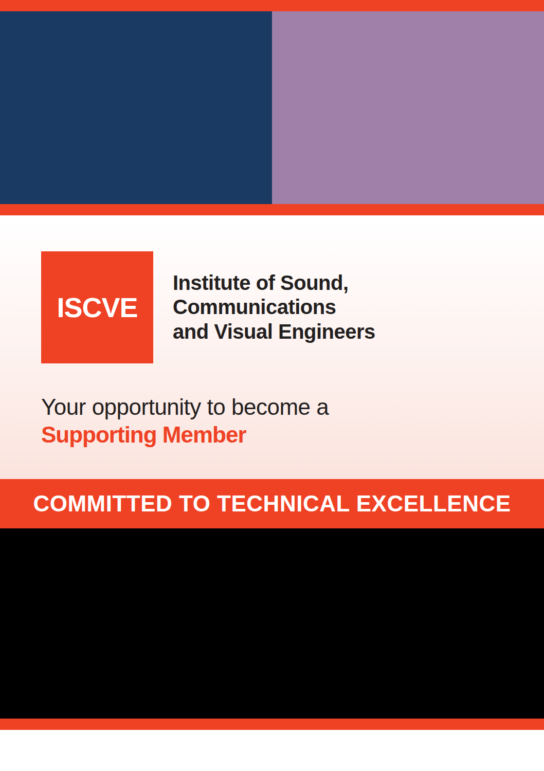ISCVE
Institute of Sound,
Communications
and Visual Engineers
Your opportunity to become a Supporting Member
Committed to technical excellence